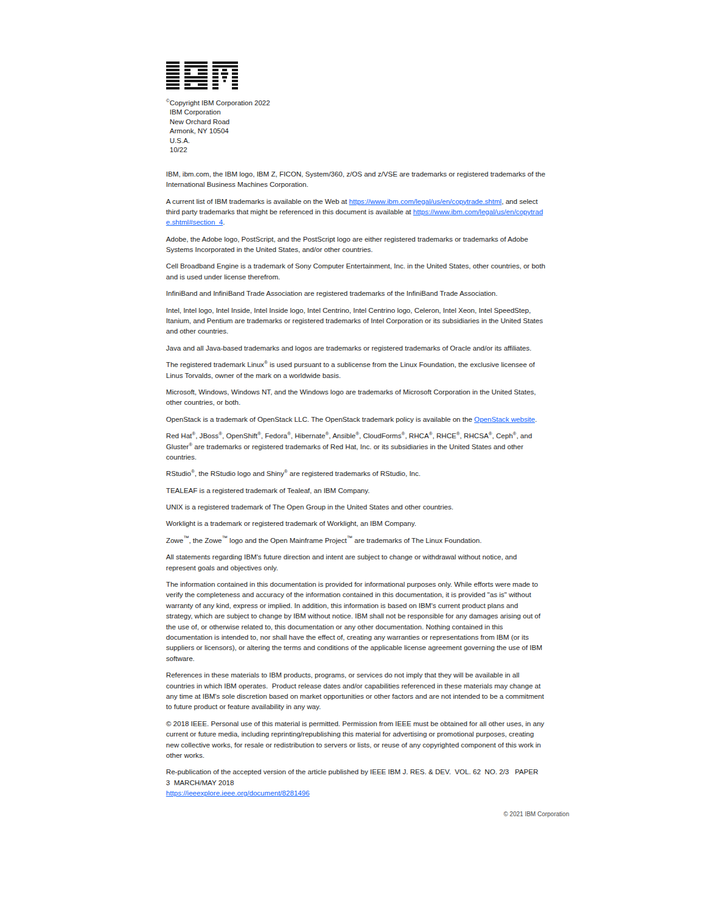©Copyright IBM Corporation 2022
IBM Corporation New Orchard Road Armonk, NY 10504 U.S.A. 10/22
IBM, ibm.com, the IBM logo, IBM Z, FICON, System/360, z/OS and z/VSE are trademarks or registered trademarks of the International Business Machines Corporation.
A current list of IBM trademarks is available on the Web at https://www.ibm.com/legal/us/en/copytrade.shtml, and select third party trademarks that might be referenced in this document is available at https://www.ibm.com/legal/us/en/copytrade.shtml#section_4.
Adobe, the Adobe logo, PostScript, and the PostScript logo are either registered trademarks or trademarks of Adobe Systems Incorporated in the United States, and/or other countries.
Cell Broadband Engine is a trademark of Sony Computer Entertainment, Inc. in the United States, other countries, or both and is used under license therefrom.
InfiniBand and InfiniBand Trade Association are registered trademarks of the InfiniBand Trade Association.
Intel, Intel logo, Intel Inside, Intel Inside logo, Intel Centrino, Intel Centrino logo, Celeron, Intel Xeon, Intel SpeedStep, Itanium, and Pentium are trademarks or registered trademarks of Intel Corporation or its subsidiaries in the United States and other countries.
Java and all Java-based trademarks and logos are trademarks or registered trademarks of Oracle and/or its affiliates.
The registered trademark Linux® is used pursuant to a sublicense from the Linux Foundation, the exclusive licensee of Linus Torvalds, owner of the mark on a worldwide basis.
Microsoft, Windows, Windows NT, and the Windows logo are trademarks of Microsoft Corporation in the United States, other countries, or both.
OpenStack is a trademark of OpenStack LLC. The OpenStack trademark policy is available on the OpenStack website.
Red Hat®, JBoss®, OpenShift®, Fedora®, Hibernate®, Ansible®, CloudForms®, RHCA®, RHCE®, RHCSA®, Ceph®, and Gluster® are trademarks or registered trademarks of Red Hat, Inc. or its subsidiaries in the United States and other countries.
RStudio®, the RStudio logo and Shiny® are registered trademarks of RStudio, Inc.
TEALEAF is a registered trademark of Tealeaf, an IBM Company.
UNIX is a registered trademark of The Open Group in the United States and other countries.
Worklight is a trademark or registered trademark of Worklight, an IBM Company.
Zowe™, the Zowe™ logo and the Open Mainframe Project™ are trademarks of The Linux Foundation.
All statements regarding IBM's future direction and intent are subject to change or withdrawal without notice, and represent goals and objectives only.
The information contained in this documentation is provided for informational purposes only. While efforts were made to verify the completeness and accuracy of the information contained in this documentation, it is provided "as is" without warranty of any kind, express or implied. In addition, this information is based on IBM's current product plans and strategy, which are subject to change by IBM without notice. IBM shall not be responsible for any damages arising out of the use of, or otherwise related to, this documentation or any other documentation. Nothing contained in this documentation is intended to, nor shall have the effect of, creating any warranties or representations from IBM (or its suppliers or licensors), or altering the terms and conditions of the applicable license agreement governing the use of IBM software.
References in these materials to IBM products, programs, or services do not imply that they will be available in all countries in which IBM operates. Product release dates and/or capabilities referenced in these materials may change at any time at IBM's sole discretion based on market opportunities or other factors and are not intended to be a commitment to future product or feature availability in any way.
© 2018 IEEE. Personal use of this material is permitted. Permission from IEEE must be obtained for all other uses, in any current or future media, including reprinting/republishing this material for advertising or promotional purposes, creating new collective works, for resale or redistribution to servers or lists, or reuse of any copyrighted component of this work in other works.
Re-publication of the accepted version of the article published by IEEE IBM J. RES. & DEV. VOL. 62 NO. 2/3 PAPER 3 MARCH/MAY 2018
https://ieeexplore.ieee.org/document/8281496
© 2021 IBM Corporation